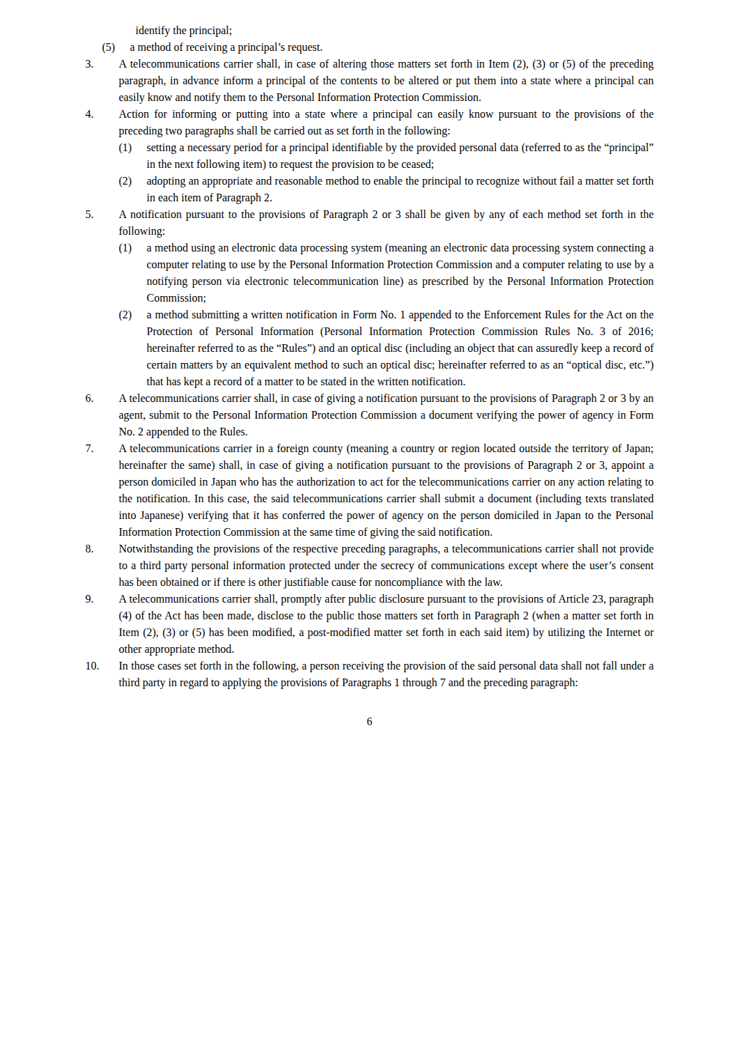identify the principal;
(5) a method of receiving a principal’s request.
3. A telecommunications carrier shall, in case of altering those matters set forth in Item (2), (3) or (5) of the preceding paragraph, in advance inform a principal of the contents to be altered or put them into a state where a principal can easily know and notify them to the Personal Information Protection Commission.
4. Action for informing or putting into a state where a principal can easily know pursuant to the provisions of the preceding two paragraphs shall be carried out as set forth in the following:
(1) setting a necessary period for a principal identifiable by the provided personal data (referred to as the “principal” in the next following item) to request the provision to be ceased;
(2) adopting an appropriate and reasonable method to enable the principal to recognize without fail a matter set forth in each item of Paragraph 2.
5. A notification pursuant to the provisions of Paragraph 2 or 3 shall be given by any of each method set forth in the following:
(1) a method using an electronic data processing system (meaning an electronic data processing system connecting a computer relating to use by the Personal Information Protection Commission and a computer relating to use by a notifying person via electronic telecommunication line) as prescribed by the Personal Information Protection Commission;
(2) a method submitting a written notification in Form No. 1 appended to the Enforcement Rules for the Act on the Protection of Personal Information (Personal Information Protection Commission Rules No. 3 of 2016; hereinafter referred to as the “Rules”) and an optical disc (including an object that can assuredly keep a record of certain matters by an equivalent method to such an optical disc; hereinafter referred to as an “optical disc, etc.”) that has kept a record of a matter to be stated in the written notification.
6. A telecommunications carrier shall, in case of giving a notification pursuant to the provisions of Paragraph 2 or 3 by an agent, submit to the Personal Information Protection Commission a document verifying the power of agency in Form No. 2 appended to the Rules.
7. A telecommunications carrier in a foreign county (meaning a country or region located outside the territory of Japan; hereinafter the same) shall, in case of giving a notification pursuant to the provisions of Paragraph 2 or 3, appoint a person domiciled in Japan who has the authorization to act for the telecommunications carrier on any action relating to the notification. In this case, the said telecommunications carrier shall submit a document (including texts translated into Japanese) verifying that it has conferred the power of agency on the person domiciled in Japan to the Personal Information Protection Commission at the same time of giving the said notification.
8. Notwithstanding the provisions of the respective preceding paragraphs, a telecommunications carrier shall not provide to a third party personal information protected under the secrecy of communications except where the user’s consent has been obtained or if there is other justifiable cause for noncompliance with the law.
9. A telecommunications carrier shall, promptly after public disclosure pursuant to the provisions of Article 23, paragraph (4) of the Act has been made, disclose to the public those matters set forth in Paragraph 2 (when a matter set forth in Item (2), (3) or (5) has been modified, a post-modified matter set forth in each said item) by utilizing the Internet or other appropriate method.
10. In those cases set forth in the following, a person receiving the provision of the said personal data shall not fall under a third party in regard to applying the provisions of Paragraphs 1 through 7 and the preceding paragraph:
6